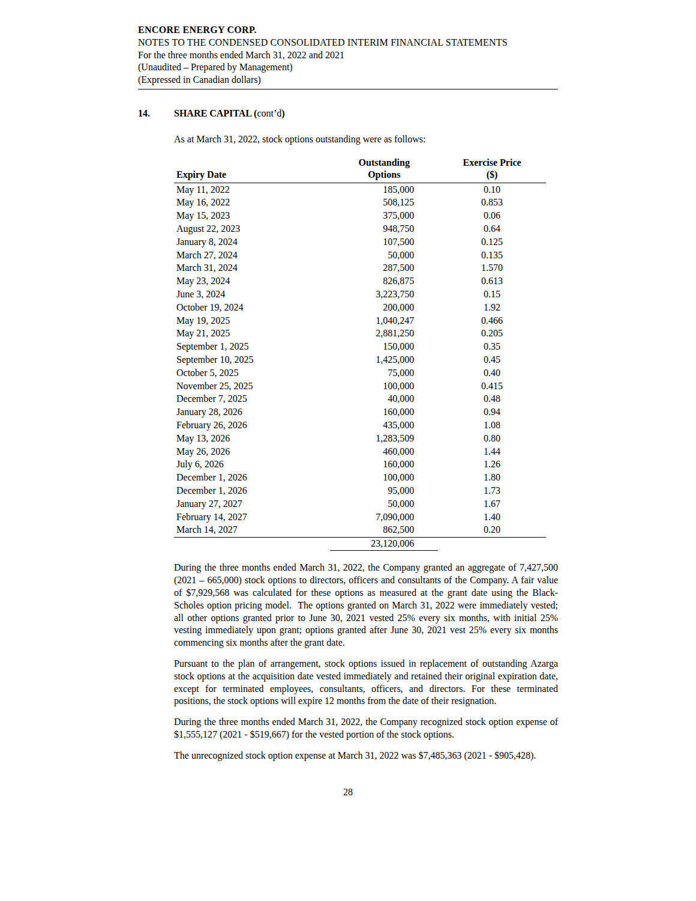ENCORE ENERGY CORP.
NOTES TO THE CONDENSED CONSOLIDATED INTERIM FINANCIAL STATEMENTS
For the three months ended March 31, 2022 and 2021
(Unaudited – Prepared by Management)
(Expressed in Canadian dollars)
14. SHARE CAPITAL (cont’d)
As at March 31, 2022, stock options outstanding were as follows:
| Expiry Date | Outstanding Options | Exercise Price ($) |
| --- | --- | --- |
| May 11, 2022 | 185,000 | 0.10 |
| May 16, 2022 | 508,125 | 0.853 |
| May 15, 2023 | 375,000 | 0.06 |
| August 22, 2023 | 948,750 | 0.64 |
| January 8, 2024 | 107,500 | 0.125 |
| March 27, 2024 | 50,000 | 0.135 |
| March 31, 2024 | 287,500 | 1.570 |
| May 23, 2024 | 826,875 | 0.613 |
| June 3, 2024 | 3,223,750 | 0.15 |
| October 19, 2024 | 200,000 | 1.92 |
| May 19, 2025 | 1,040,247 | 0.466 |
| May 21, 2025 | 2,881,250 | 0.205 |
| September 1, 2025 | 150,000 | 0.35 |
| September 10, 2025 | 1,425,000 | 0.45 |
| October 5, 2025 | 75,000 | 0.40 |
| November 25, 2025 | 100,000 | 0.415 |
| December 7, 2025 | 40,000 | 0.48 |
| January 28, 2026 | 160,000 | 0.94 |
| February 26, 2026 | 435,000 | 1.08 |
| May 13, 2026 | 1,283,509 | 0.80 |
| May 26, 2026 | 460,000 | 1.44 |
| July 6, 2026 | 160,000 | 1.26 |
| December 1, 2026 | 100,000 | 1.80 |
| December 1, 2026 | 95,000 | 1.73 |
| January 27, 2027 | 50,000 | 1.67 |
| February 14, 2027 | 7,090,000 | 1.40 |
| March 14, 2027 | 862,500 | 0.20 |
| | 23,120,006 | |
During the three months ended March 31, 2022, the Company granted an aggregate of 7,427,500 (2021 – 665,000) stock options to directors, officers and consultants of the Company. A fair value of $7,929,568 was calculated for these options as measured at the grant date using the Black-Scholes option pricing model. The options granted on March 31, 2022 were immediately vested; all other options granted prior to June 30, 2021 vested 25% every six months, with initial 25% vesting immediately upon grant; options granted after June 30, 2021 vest 25% every six months commencing six months after the grant date.
Pursuant to the plan of arrangement, stock options issued in replacement of outstanding Azarga stock options at the acquisition date vested immediately and retained their original expiration date, except for terminated employees, consultants, officers, and directors. For these terminated positions, the stock options will expire 12 months from the date of their resignation.
During the three months ended March 31, 2022, the Company recognized stock option expense of $1,555,127 (2021 - $519,667) for the vested portion of the stock options.
The unrecognized stock option expense at March 31, 2022 was $7,485,363 (2021 - $905,428).
28